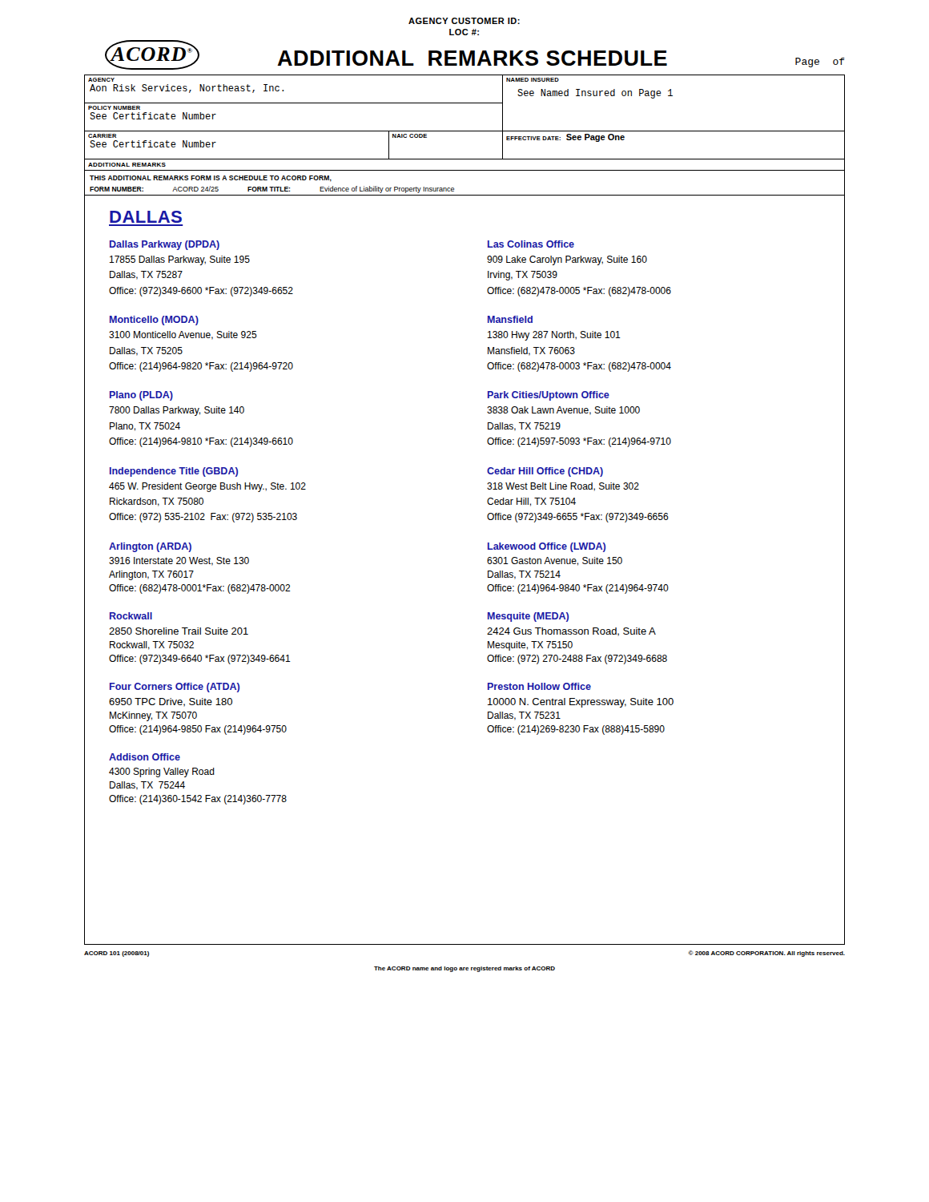AGENCY CUSTOMER ID:
LOC #:
ACORD®
ADDITIONAL REMARKS SCHEDULE
Page of
| Agency Aon Risk Services, Northeast, Inc. | Named Insured See Named Insured on Page 1 |
| Policy Number See Certificate Number |
| Carrier See Certificate Number | NAIC Code | Effective Date: See Page One |
ADDITIONAL REMARKS
THIS ADDITIONAL REMARKS FORM IS A SCHEDULE TO ACORD FORM,
FORM NUMBER: ACORD 24/25 FORM TITLE: Evidence of Liability or Property Insurance
DALLAS
Dallas Parkway (DPDA)
17855 Dallas Parkway, Suite 195
Dallas, TX 75287
Office: (972)349-6600 *Fax: (972)349-6652
Las Colinas Office
909 Lake Carolyn Parkway, Suite 160
Irving, TX 75039
Office: (682)478-0005 *Fax: (682)478-0006
Monticello (MODA)
3100 Monticello Avenue, Suite 925
Dallas, TX 75205
Office: (214)964-9820 *Fax: (214)964-9720
Mansfield
1380 Hwy 287 North, Suite 101
Mansfield, TX 76063
Office: (682)478-0003 *Fax: (682)478-0004
Plano (PLDA)
7800 Dallas Parkway, Suite 140
Plano, TX 75024
Office: (214)964-9810 *Fax: (214)349-6610
Park Cities/Uptown Office
3838 Oak Lawn Avenue, Suite 1000
Dallas, TX 75219
Office: (214)597-5093 *Fax: (214)964-9710
Independence Title (GBDA)
465 W. President George Bush Hwy., Ste. 102
Rickardson, TX 75080
Office: (972) 535-2102 Fax: (972) 535-2103
Cedar Hill Office (CHDA)
318 West Belt Line Road, Suite 302
Cedar Hill, TX 75104
Office (972)349-6655 *Fax: (972)349-6656
Arlington (ARDA)
3916 Interstate 20 West, Ste 130
Arlington, TX 76017
Office: (682)478-0001*Fax: (682)478-0002
Lakewood Office (LWDA)
6301 Gaston Avenue, Suite 150
Dallas, TX 75214
Office: (214)964-9840 *Fax (214)964-9740
Rockwall
2850 Shoreline Trail Suite 201
Rockwall, TX 75032
Office: (972)349-6640 *Fax (972)349-6641
Mesquite (MEDA)
2424 Gus Thomasson Road, Suite A
Mesquite, TX 75150
Office: (972) 270-2488 Fax (972)349-6688
Four Corners Office (ATDA)
6950 TPC Drive, Suite 180
McKinney, TX 75070
Office: (214)964-9850 Fax (214)964-9750
Preston Hollow Office
10000 N. Central Expressway, Suite 100
Dallas, TX 75231
Office: (214)269-8230 Fax (888)415-5890
Addison Office
4300 Spring Valley Road
Dallas, TX 75244
Office: (214)360-1542 Fax (214)360-7778
ACORD 101 (2008/01)
© 2008 ACORD CORPORATION. All rights reserved.
The ACORD name and logo are registered marks of ACORD